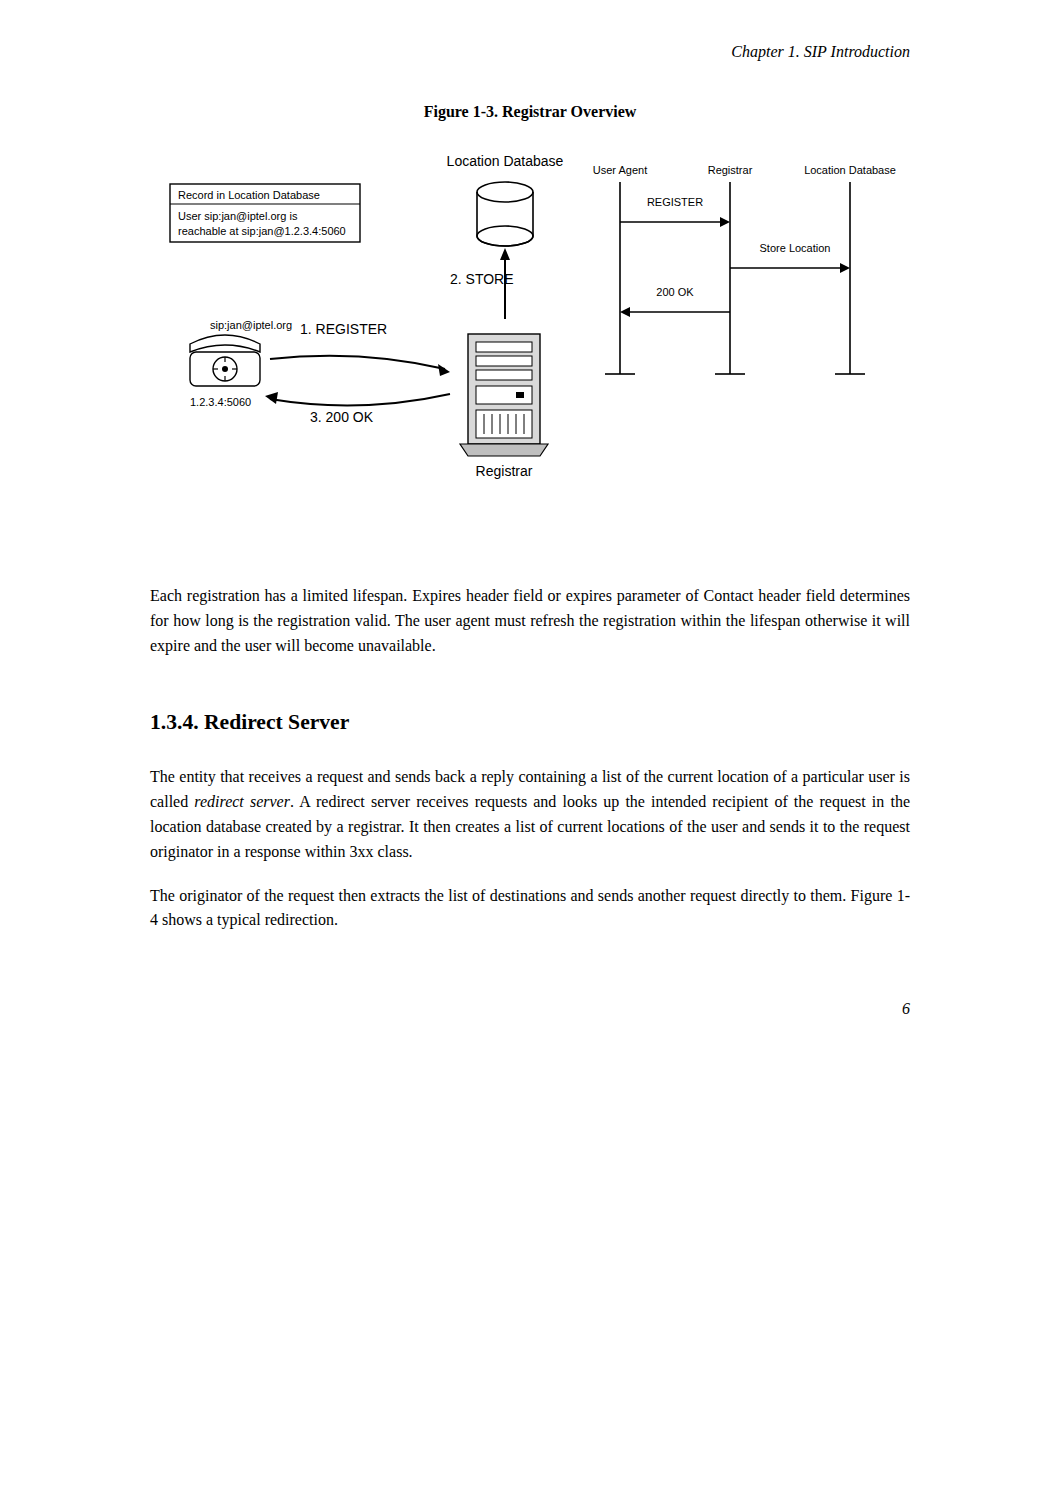Chapter 1. SIP Introduction
Figure 1-3. Registrar Overview
Location Database Record in Location Database User sip:jan@iptel.org is reachable at sip:jan@1.2.3.4:5060 2. STORE sip:jan@iptel.org 1.2.3.4:5060 1. REGISTER 3. 200 OK Registrar User Agent Registrar Location Database REGISTER Store Location 200 OK
Each registration has a limited lifespan. Expires header field or expires parameter of Contact header field determines for how long is the registration valid. The user agent must refresh the registration within the lifespan otherwise it will expire and the user will become unavailable.
1.3.4. Redirect Server
The entity that receives a request and sends back a reply containing a list of the current location of a particular user is called redirect server. A redirect server receives requests and looks up the intended recipient of the request in the location database created by a registrar. It then creates a list of current locations of the user and sends it to the request originator in a response within 3xx class.
The originator of the request then extracts the list of destinations and sends another request directly to them. Figure 1-4 shows a typical redirection.
6